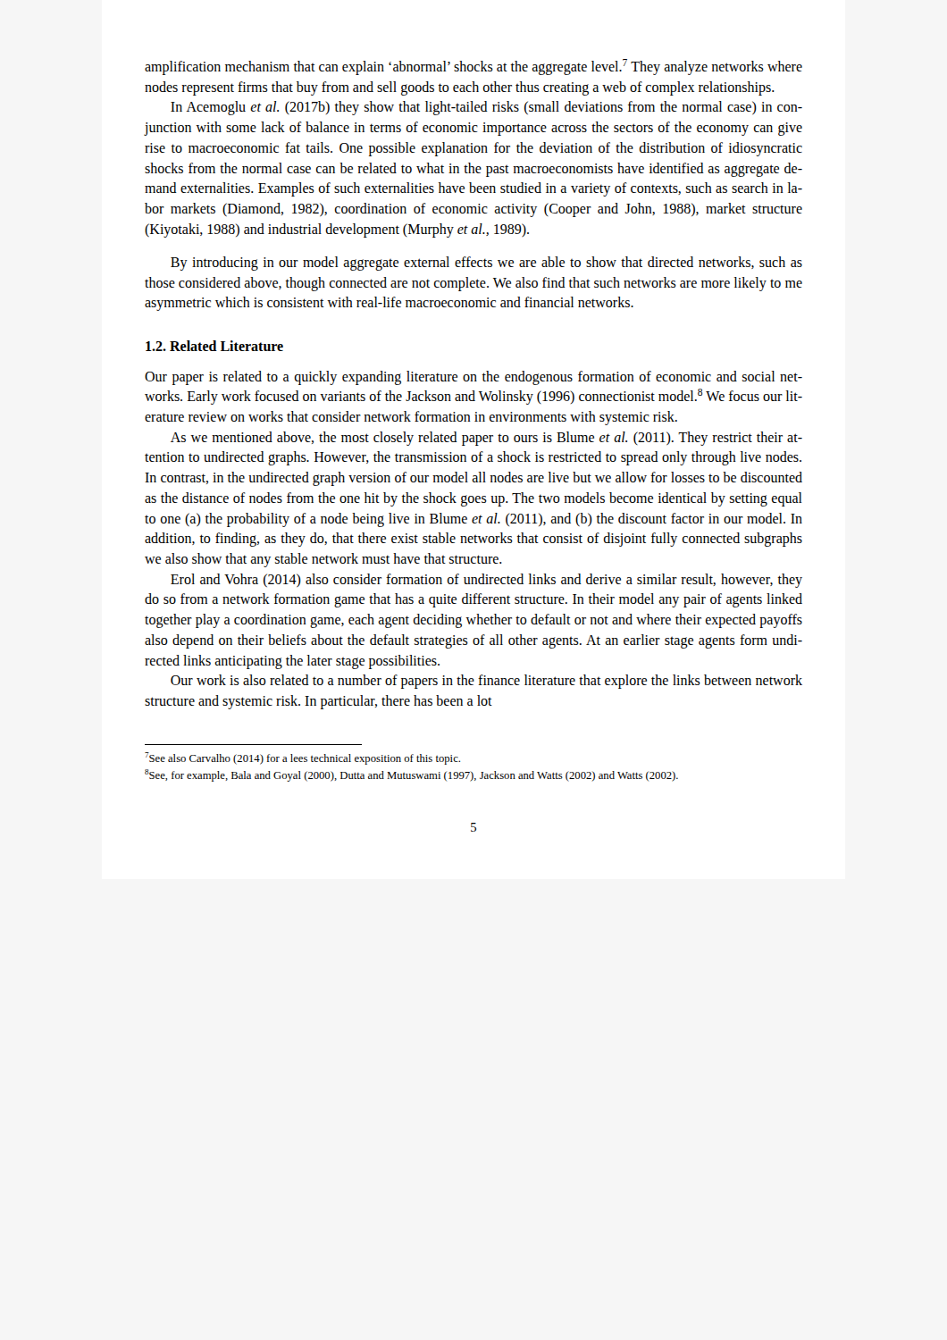amplification mechanism that can explain ‘abnormal’ shocks at the aggregate level.7 They analyze networks where nodes represent firms that buy from and sell goods to each other thus creating a web of complex relationships.
In Acemoglu et al. (2017b) they show that light-tailed risks (small deviations from the normal case) in conjunction with some lack of balance in terms of economic importance across the sectors of the economy can give rise to macroeconomic fat tails. One possible explanation for the deviation of the distribution of idiosyncratic shocks from the normal case can be related to what in the past macroeconomists have identified as aggregate demand externalities. Examples of such externalities have been studied in a variety of contexts, such as search in labor markets (Diamond, 1982), coordination of economic activity (Cooper and John, 1988), market structure (Kiyotaki, 1988) and industrial development (Murphy et al., 1989).
By introducing in our model aggregate external effects we are able to show that directed networks, such as those considered above, though connected are not complete. We also find that such networks are more likely to me asymmetric which is consistent with real-life macroeconomic and financial networks.
1.2. Related Literature
Our paper is related to a quickly expanding literature on the endogenous formation of economic and social networks. Early work focused on variants of the Jackson and Wolinsky (1996) connectionist model.8 We focus our literature review on works that consider network formation in environments with systemic risk.
As we mentioned above, the most closely related paper to ours is Blume et al. (2011). They restrict their attention to undirected graphs. However, the transmission of a shock is restricted to spread only through live nodes. In contrast, in the undirected graph version of our model all nodes are live but we allow for losses to be discounted as the distance of nodes from the one hit by the shock goes up. The two models become identical by setting equal to one (a) the probability of a node being live in Blume et al. (2011), and (b) the discount factor in our model. In addition, to finding, as they do, that there exist stable networks that consist of disjoint fully connected subgraphs we also show that any stable network must have that structure.
Erol and Vohra (2014) also consider formation of undirected links and derive a similar result, however, they do so from a network formation game that has a quite different structure. In their model any pair of agents linked together play a coordination game, each agent deciding whether to default or not and where their expected payoffs also depend on their beliefs about the default strategies of all other agents. At an earlier stage agents form undirected links anticipating the later stage possibilities.
Our work is also related to a number of papers in the finance literature that explore the links between network structure and systemic risk. In particular, there has been a lot
7See also Carvalho (2014) for a lees technical exposition of this topic.
8See, for example, Bala and Goyal (2000), Dutta and Mutuswami (1997), Jackson and Watts (2002) and Watts (2002).
5